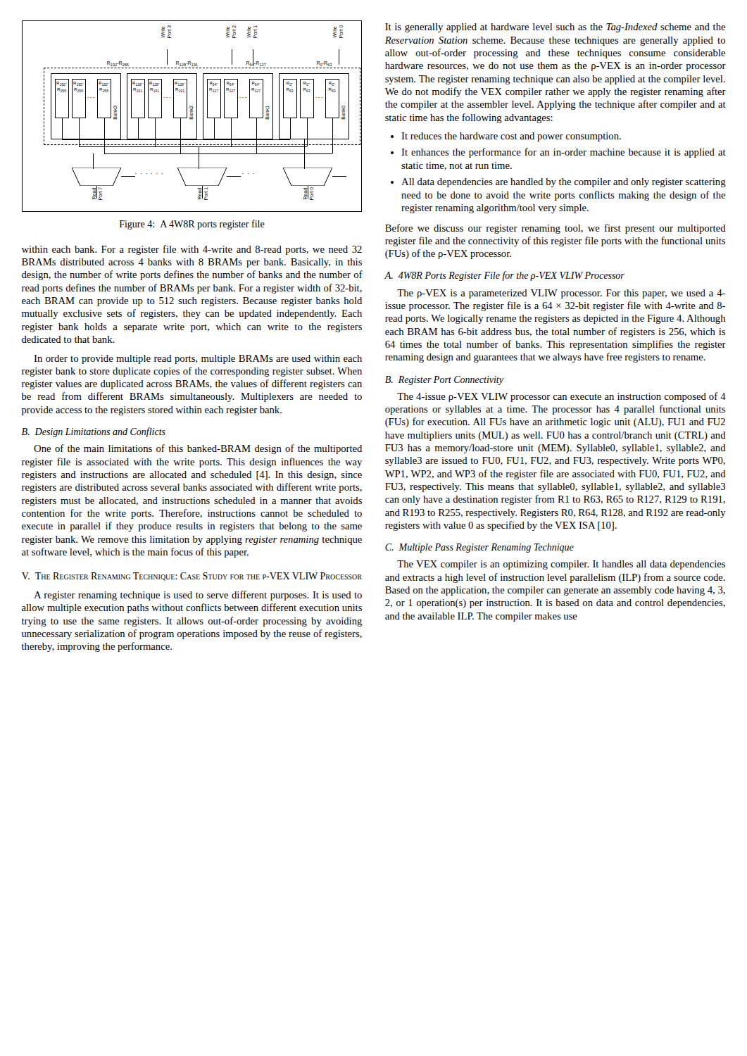Write
Port 3 Write
Port 2 Write
Port 1 Write
Port 0 R192-R255 R128-R191 R64-R127 R0-R63 Bank3 R192-R255 R192-R255 ··· R192-R255 Bank2 R128-R191 R128-R191 ··· R128-R191 Bank1 R64-R127 R64-R127 ··· R64-R127 Bank0 R0-R63 R0-R63 ··· R0-R63 · · · · · · · · · Read
Port 7 Read
Port 1 Read
Port 0
Figure 4: A 4W8R ports register file
within each bank. For a register file with 4-write and 8-read ports, we need 32 BRAMs distributed across 4 banks with 8 BRAMs per bank. Basically, in this design, the number of write ports defines the number of banks and the number of read ports defines the number of BRAMs per bank. For a register width of 32-bit, each BRAM can provide up to 512 such registers. Because register banks hold mutually exclusive sets of registers, they can be updated independently. Each register bank holds a separate write port, which can write to the registers dedicated to that bank.
In order to provide multiple read ports, multiple BRAMs are used within each register bank to store duplicate copies of the corresponding register subset. When register values are duplicated across BRAMs, the values of different registers can be read from different BRAMs simultaneously. Multiplexers are needed to provide access to the registers stored within each register bank.
B. Design Limitations and Conflicts
One of the main limitations of this banked-BRAM design of the multiported register file is associated with the write ports. This design influences the way registers and instructions are allocated and scheduled [4]. In this design, since registers are distributed across several banks associated with different write ports, registers must be allocated, and instructions scheduled in a manner that avoids contention for the write ports. Therefore, instructions cannot be scheduled to execute in parallel if they produce results in registers that belong to the same register bank. We remove this limitation by applying register renaming technique at software level, which is the main focus of this paper.
V. The Register Renaming Technique: Case Study for the ρ-VEX VLIW Processor
A register renaming technique is used to serve different purposes. It is used to allow multiple execution paths without conflicts between different execution units trying to use the same registers. It allows out-of-order processing by avoiding unnecessary serialization of program operations imposed by the reuse of registers, thereby, improving the performance.
It is generally applied at hardware level such as the Tag-Indexed scheme and the Reservation Station scheme. Because these techniques are generally applied to allow out-of-order processing and these techniques consume considerable hardware resources, we do not use them as the ρ-VEX is an in-order processor system. The register renaming technique can also be applied at the compiler level. We do not modify the VEX compiler rather we apply the register renaming after the compiler at the assembler level. Applying the technique after compiler and at static time has the following advantages:
It reduces the hardware cost and power consumption.
It enhances the performance for an in-order machine because it is applied at static time, not at run time.
All data dependencies are handled by the compiler and only register scattering need to be done to avoid the write ports conflicts making the design of the register renaming algorithm/tool very simple.
Before we discuss our register renaming tool, we first present our multiported register file and the connectivity of this register file ports with the functional units (FUs) of the ρ-VEX processor.
A. 4W8R Ports Register File for the ρ-VEX VLIW Processor
The ρ-VEX is a parameterized VLIW processor. For this paper, we used a 4-issue processor. The register file is a 64 × 32-bit register file with 4-write and 8-read ports. We logically rename the registers as depicted in the Figure 4. Although each BRAM has 6-bit address bus, the total number of registers is 256, which is 64 times the total number of banks. This representation simplifies the register renaming design and guarantees that we always have free registers to rename.
B. Register Port Connectivity
The 4-issue ρ-VEX VLIW processor can execute an instruction composed of 4 operations or syllables at a time. The processor has 4 parallel functional units (FUs) for execution. All FUs have an arithmetic logic unit (ALU), FU1 and FU2 have multipliers units (MUL) as well. FU0 has a control/branch unit (CTRL) and FU3 has a memory/load-store unit (MEM). Syllable0, syllable1, syllable2, and syllable3 are issued to FU0, FU1, FU2, and FU3, respectively. Write ports WP0, WP1, WP2, and WP3 of the register file are associated with FU0, FU1, FU2, and FU3, respectively. This means that syllable0, syllable1, syllable2, and syllable3 can only have a destination register from R1 to R63, R65 to R127, R129 to R191, and R193 to R255, respectively. Registers R0, R64, R128, and R192 are read-only registers with value 0 as specified by the VEX ISA [10].
C. Multiple Pass Register Renaming Technique
The VEX compiler is an optimizing compiler. It handles all data dependencies and extracts a high level of instruction level parallelism (ILP) from a source code. Based on the application, the compiler can generate an assembly code having 4, 3, 2, or 1 operation(s) per instruction. It is based on data and control dependencies, and the available ILP. The compiler makes use